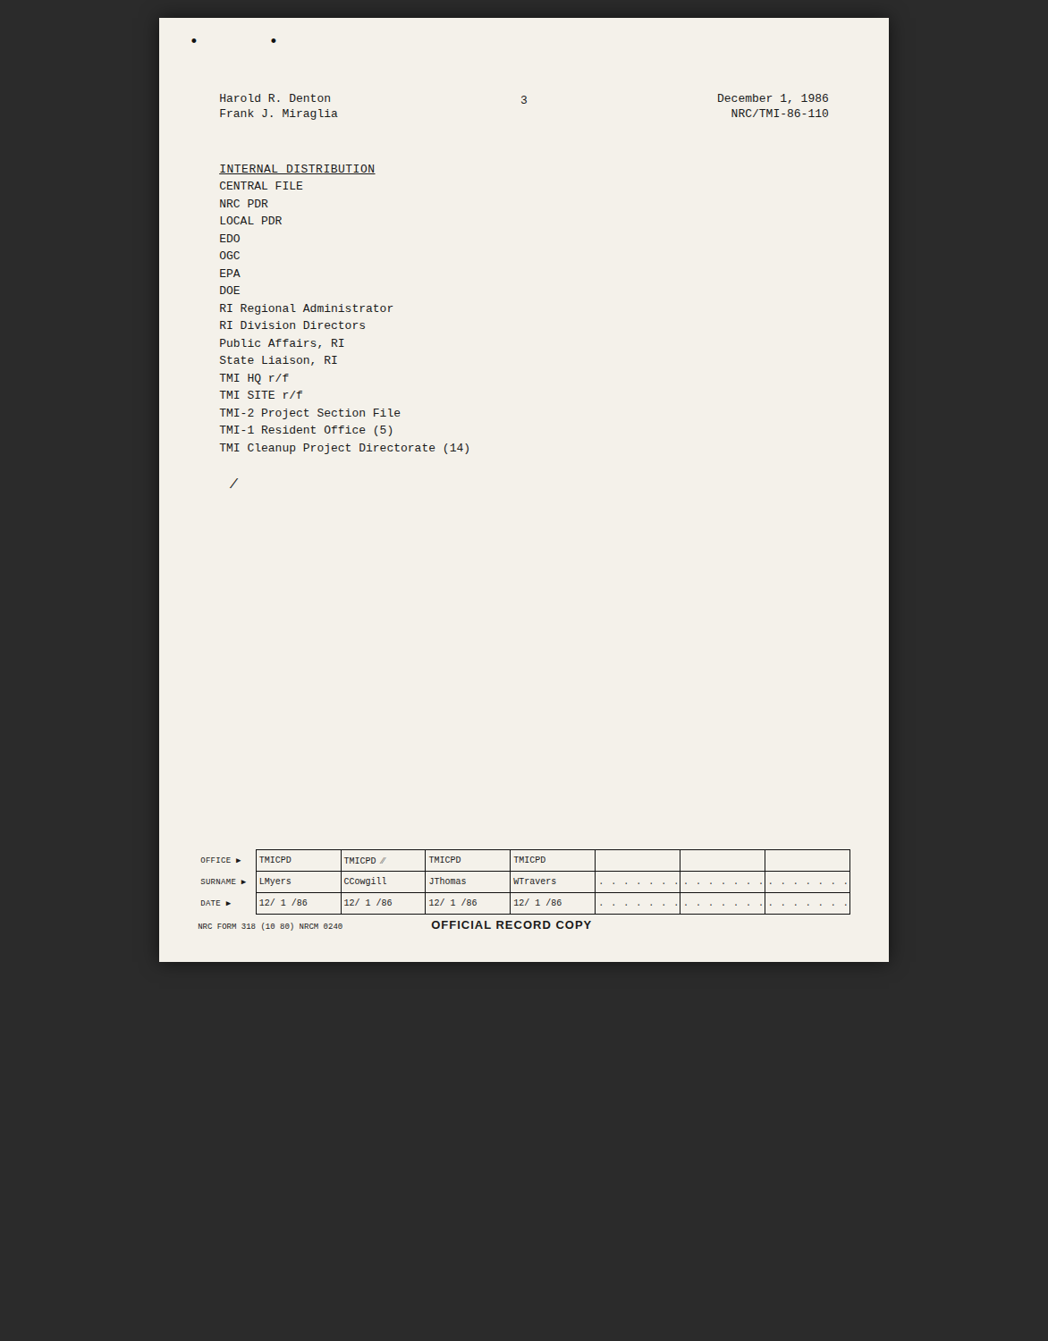• •
Harold R. Denton
Frank J. Miraglia
3
December 1, 1986
NRC/TMI-86-110
INTERNAL DISTRIBUTION
CENTRAL FILE
NRC PDR
LOCAL PDR
EDO
OGC
EPA
DOE
RI Regional Administrator
RI Division Directors
Public Affairs, RI
State Liaison, RI
TMI HQ r/f
TMI SITE r/f
TMI-2 Project Section File
TMI-1 Resident Office (5)
TMI Cleanup Project Directorate (14)
/
| OFFICE ▶ | TMICPD | TMICPD ⁄⁄ | TMICPD | TMICPD | | | |
| SURNAME ▶ | LMyers | CCowgill | JThomas | WTravers | . . . . . . . | . . . . . . . | . . . . . . . |
| DATE ▶ | 12/ 1 /86 | 12/ 1 /86 | 12/ 1 /86 | 12/ 1 /86 | . . . . . . . | . . . . . . . | . . . . . . . |
NRC FORM 318 (10 80) NRCM 0240
OFFICIAL RECORD COPY